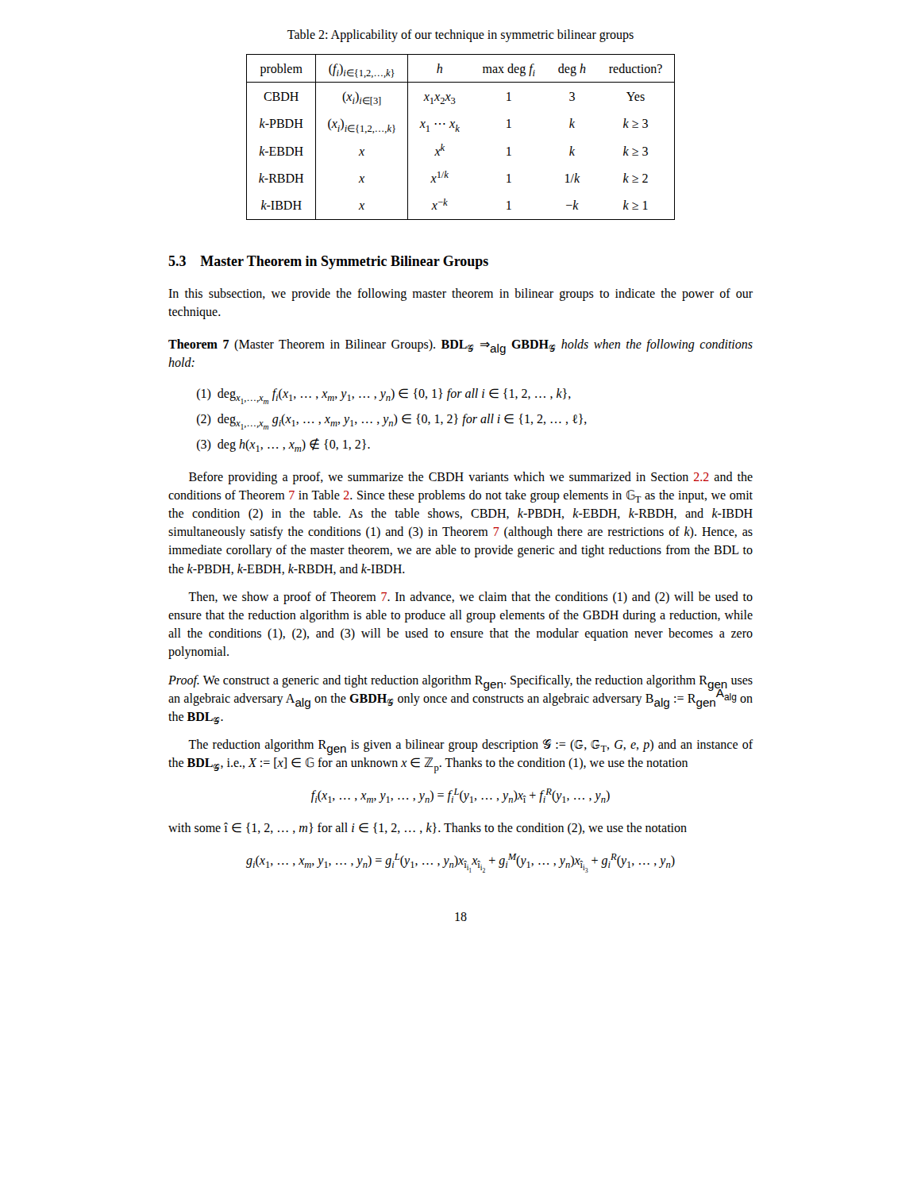Table 2: Applicability of our technique in symmetric bilinear groups
| problem | ( f i ) i ∈{1,2,…, k } | h | max deg f i | deg h | reduction? |
| --- | --- | --- | --- | --- | --- |
| CBDH | ( x i ) i ∈[3] | x 1 x 2 x 3 | 1 | 3 | Yes |
| k -PBDH | ( x i ) i ∈{1,2,…, k } | x 1 ⋯ x k | 1 | k | k ≥ 3 |
| k -EBDH | x | x k | 1 | k | k ≥ 3 |
| k -RBDH | x | x 1/ k | 1 | 1/ k | k ≥ 2 |
| k -IBDH | x | x − k | 1 | − k | k ≥ 1 |
5.3 Master Theorem in Symmetric Bilinear Groups
In this subsection, we provide the following master theorem in bilinear groups to indicate the power of our technique.
Theorem 7 (Master Theorem in Bilinear Groups). BDL 𝒢 ⇒alg GBDH 𝒢 holds when the following conditions hold:
(1) degx 1,…,xm fi(x 1, … , xm, y 1, … , yn) ∈ {0, 1} for all i ∈ {1, 2, … , k},
(2) degx 1,…,xm gi(x 1, … , xm, y 1, … , yn) ∈ {0, 1, 2} for all i ∈ {1, 2, … , ℓ},
(3) deg h(x 1, … , xm) ∉ {0, 1, 2}.
Before providing a proof, we summarize the CBDH variants which we summarized in Section 2.2 and the conditions of Theorem 7 in Table 2. Since these problems do not take group elements in 𝔾T as the input, we omit the condition (2) in the table. As the table shows, CBDH, k-PBDH, k-EBDH, k-RBDH, and k-IBDH simultaneously satisfy the conditions (1) and (3) in Theorem 7 (although there are restrictions of k). Hence, as immediate corollary of the master theorem, we are able to provide generic and tight reductions from the BDL to the k-PBDH, k-EBDH, k-RBDH, and k-IBDH.
Then, we show a proof of Theorem 7. In advance, we claim that the conditions (1) and (2) will be used to ensure that the reduction algorithm is able to produce all group elements of the GBDH during a reduction, while all the conditions (1), (2), and (3) will be used to ensure that the modular equation never becomes a zero polynomial.
Proof. We construct a generic and tight reduction algorithm Rgen. Specifically, the reduction algorithm Rgen uses an algebraic adversary Aalg on the GBDH 𝒢 only once and constructs an algebraic adversary Balg := Rgen Aalg on the BDL 𝒢.
The reduction algorithm Rgen is given a bilinear group description 𝒢 := (𝔾, 𝔾T, G, e, p) and an instance of the BDL 𝒢, i.e., X := [x] ∈ 𝔾 for an unknown x ∈ ℤp. Thanks to the condition (1), we use the notation
fi(x 1, … , xm, y 1, … , yn) = fiL(y 1, … , yn)xî + fiR(y 1, … , yn)
with some î ∈ {1, 2, … , m} for all i ∈ {1, 2, … , k}. Thanks to the condition (2), we use the notation
gi(x 1, … , xm, y 1, … , yn) = giL(y 1, … , yn)xîi1 xîi2 + giM(y 1, … , yn)xîi3 + giR(y 1, … , yn)
18